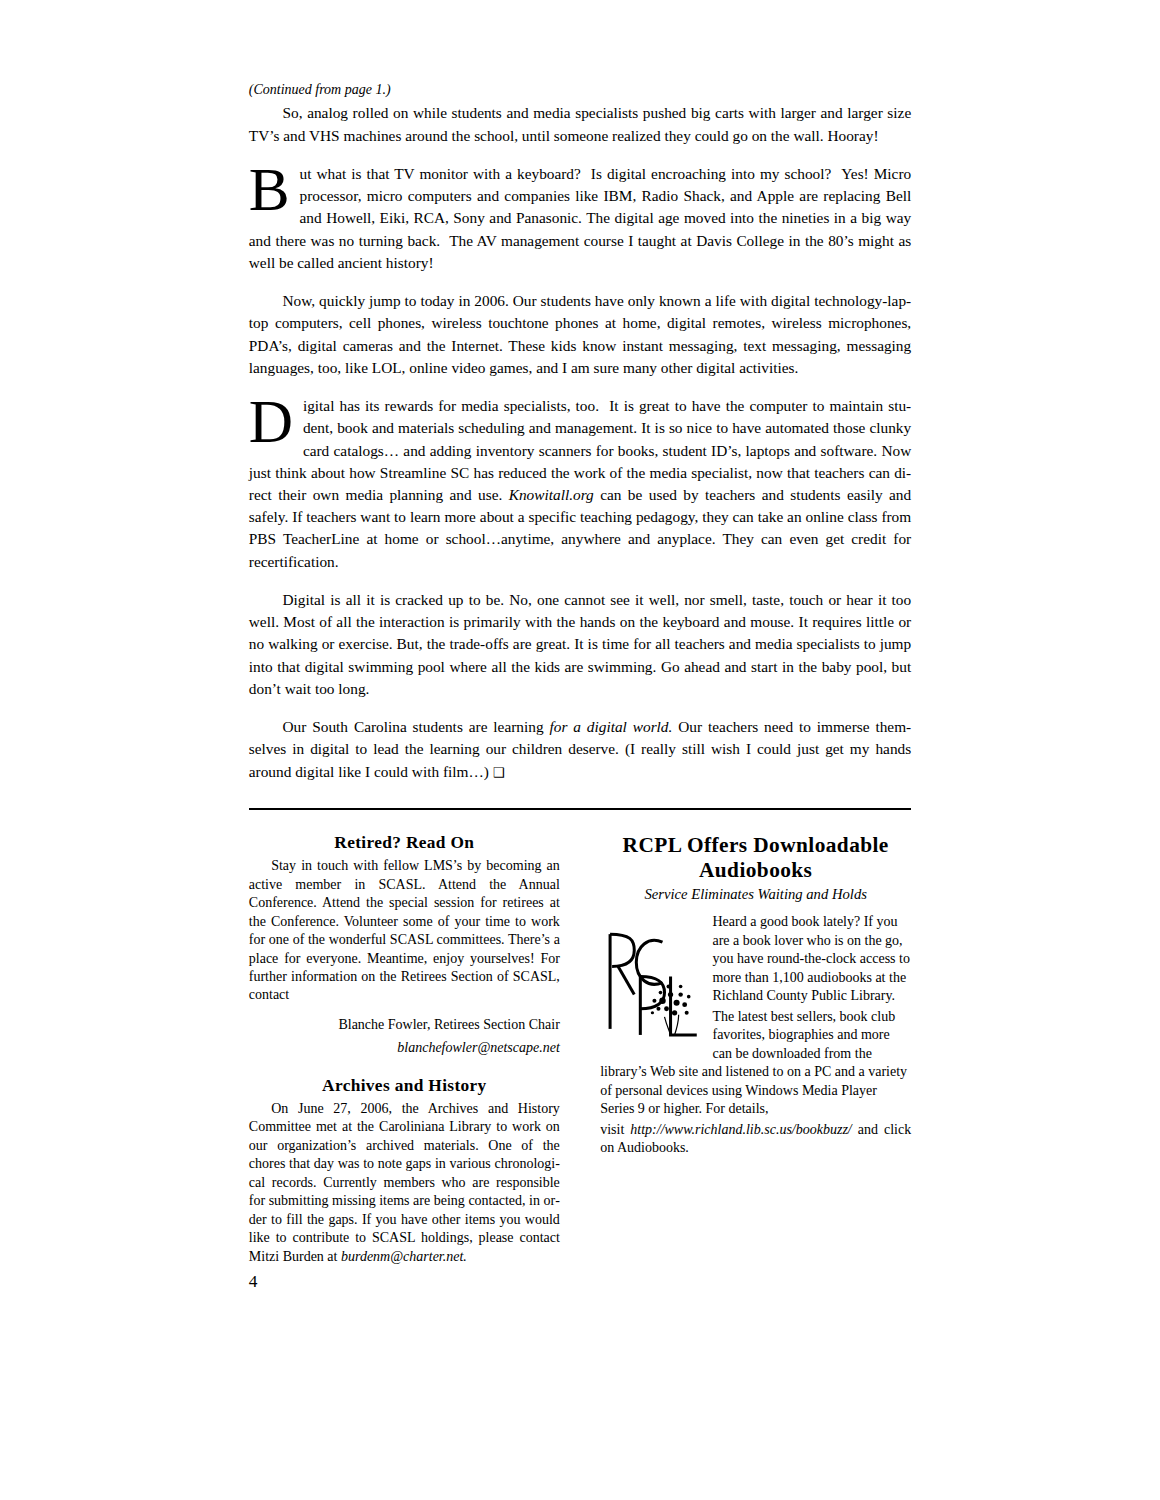(Continued from page 1.)
So, analog rolled on while students and media specialists pushed big carts with larger and larger size TV’s and VHS machines around the school, until someone realized they could go on the wall. Hooray!
But what is that TV monitor with a keyboard? Is digital encroaching into my school? Yes! Micro processor, micro computers and companies like IBM, Radio Shack, and Apple are replacing Bell and Howell, Eiki, RCA, Sony and Panasonic. The digital age moved into the nineties in a big way and there was no turning back. The AV management course I taught at Davis College in the 80’s might as well be called ancient history!
Now, quickly jump to today in 2006. Our students have only known a life with digital technology-laptop computers, cell phones, wireless touchtone phones at home, digital remotes, wireless microphones, PDA’s, digital cameras and the Internet. These kids know instant messaging, text messaging, messaging languages, too, like LOL, online video games, and I am sure many other digital activities.
Digital has its rewards for media specialists, too. It is great to have the computer to maintain student, book and materials scheduling and management. It is so nice to have automated those clunky card catalogs… and adding inventory scanners for books, student ID’s, laptops and software. Now just think about how Streamline SC has reduced the work of the media specialist, now that teachers can direct their own media planning and use. Knowitall.org can be used by teachers and students easily and safely. If teachers want to learn more about a specific teaching pedagogy, they can take an online class from PBS TeacherLine at home or school…anytime, anywhere and anyplace. They can even get credit for recertification.
Digital is all it is cracked up to be. No, one cannot see it well, nor smell, taste, touch or hear it too well. Most of all the interaction is primarily with the hands on the keyboard and mouse. It requires little or no walking or exercise. But, the trade-offs are great. It is time for all teachers and media specialists to jump into that digital swimming pool where all the kids are swimming. Go ahead and start in the baby pool, but don’t wait too long.
Our South Carolina students are learning for a digital world. Our teachers need to immerse themselves in digital to lead the learning our children deserve. (I really still wish I could just get my hands around digital like I could with film…) ❑
Retired? Read On
Stay in touch with fellow LMS’s by becoming an active member in SCASL. Attend the Annual Conference. Attend the special session for retirees at the Conference. Volunteer some of your time to work for one of the wonderful SCASL committees. There’s a place for everyone. Meantime, enjoy yourselves! For further information on the Retirees Section of SCASL, contact
Blanche Fowler, Retirees Section Chair blanchefowler@netscape.net
Archives and History
On June 27, 2006, the Archives and History Committee met at the Caroliniana Library to work on our organization’s archived materials. One of the chores that day was to note gaps in various chronological records. Currently members who are responsible for submitting missing items are being contacted, in order to fill the gaps. If you have other items you would like to contribute to SCASL holdings, please contact Mitzi Burden at burdenm@charter.net.
RCPL Offers Downloadable Audiobooks
Service Eliminates Waiting and Holds
Heard a good book lately? If you are a book lover who is on the go, you have round-the-clock access to more than 1,100 audiobooks at the Richland County Public Library.
The latest best sellers, book club favorites, biographies and more can be downloaded from the library’s Web site and listened to on a PC and a variety of personal devices using Windows Media Player Series 9 or higher. For details,
visit http://www.richland.lib.sc.us/bookbuzz/ and click on Audiobooks.
4